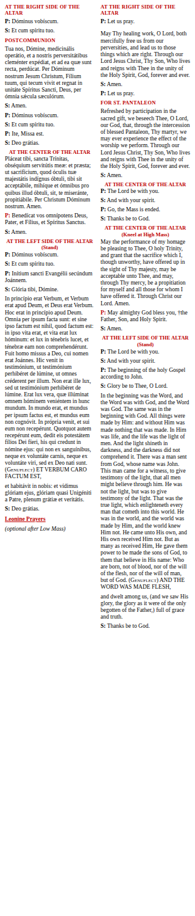| AT THE RIGHT SIDE OF THE ALTAR P: Dóminus vobíscum. S: Et cum spíritu tuo. POSTCOMMUNION Tua nos, Dómine, medicinális operátio, et a nostris perversitátibus cleménter expédiat, et ad ea quæ sunt recta, perdúcat. Per Dóminum nostrum Jesum Christum, Fílium tuum, qui tecum vivit et regnat in unitáte Spíritus Sancti, Deus, per ómnia sǽcula sæculórum. S: Amen. P: Dóminus vobíscum. S: Et cum spíritu tuo. P: Ite, Missa est. S: Deo grátias. AT THE CENTER OF THE ALTAR Pláceat tibi, sancta Trínitas, obséquium servitútis meæ: et præsta; ut sacrifícium, quod óculis tuæ majestátis indígnus óbtuli, tibi sit acceptábile, mihíque et ómnibus pro quibus illud óbtuli, sit, te miseránte, propitiábile. Per Christum Dóminum nostrum. Amen. P: Benedícat vos omnípotens Deus, Pater, et Fílius, et Spíritus Sanctus. S: Amen. AT THE LEFT SIDE OF THE ALTAR (Stand) P: Dóminus vobíscum. S: Et cum spíritu tuo. P: Inítium sancti Evangélii secúndum Joánnem. S: Glória tibi, Dómine. In princípio erat Verbum, et Verbum erat apud Deum, et Deus erat Verbum. Hoc erat in princípio apud Deum. Omnia per ipsum facta sunt: et sine ipso factum est nihil, quod factum est: in ipso vita erat, et vita erat lux hóminum: et lux in ténebris lucet, et ténebræ eam non comprehendérunt. Fuit homo missus a Deo, cui nomen erat Joánnes. Hic venit in testimónium, ut testimónium perhibéret de lúmine, ut omnes créderent per illum. Non erat ille lux, sed ut testimónium perhibéret de lúmine. Erat lux vera, quæ illúminat omnem hóminem veniéntem in hunc mundum. In mundo erat, et mundus per ipsum factus est, et mundus eum non cognóvit. In própria venit, et sui eum non recepérunt. Quotquot autem recepérunt eum, dedit eis potestátem fílios Dei fíeri, his qui credunt in nómine ejus: qui non ex sanguínibus, neque ex voluntáte carnis, neque ex voluntáte viri, sed ex Deo nati sunt. (Genuflect) ET VERBUM CARO FACTUM EST, et habitávit in nobis: et vídimus glóriam ejus, glóriam quasi Unigéniti a Patre, plenum grátiæ et veritátis. S: Deo grátias. Leonine Prayers (optional after Low Mass) | AT THE RIGHT SIDE OF THE ALTAR P: Let us pray. May Thy healing work, O Lord, both mercifully free us from our perversities, and lead us to those things which are right. Through our Lord Jesus Christ, Thy Son, Who lives and reigns with Thee in the unity of the Holy Spirit, God, forever and ever. S: Amen. P: Let us pray. For St. Pantaleon Refreshed by participation in the sacred gift, we beseech Thee, O Lord, our God, that, through the intercession of blessed Pantaleon, Thy martyr, we may ever experience the effect of the worship we perform. Through our Lord Jesus Christ, Thy Son, Who lives and reigns with Thee in the unity of the Holy Spirit, God, forever and ever. S: Amen. AT THE CENTER OF THE ALTAR P: The Lord be with you. S: And with your spirit. P: Go, the Mass is ended. S: Thanks be to God. AT THE CENTER OF THE ALTAR (Kneel at High Mass) May the performance of my homage be pleasing to Thee, O holy Trinity, and grant that the sacrifice which I, though unworthy, have offered up in the sight of Thy majesty, may be acceptable unto Thee, and may, through Thy mercy, be a propitiation for myself and all those for whom I have offered it. Through Christ our Lord. Amen. P: May almighty God bless you, †the Father, Son, and Holy Spirit. S: Amen. AT THE LEFT SIDE OF THE ALTAR (Stand) P: The Lord be with you. S: And with your spirit. P: The beginning of the holy Gospel according to John. S: Glory be to Thee, O Lord. In the beginning was the Word, and the Word was with God, and the Word was God. The same was in the beginning with God. All things were made by Him: and without Him was made nothing that was made. In Him was life, and the life was the light of men. And the light shineth in darkness, and the darkness did not comprehend it. There was a man sent from God, whose name was John. This man came for a witness, to give testimony of the light, that all men might believe through him. He was not the light, but was to give testimony of the light. That was the true light, which enlighteneth every man that cometh into this world. He was in the world, and the world was made by Him, and the world knew Him not. He came unto His own, and His own received Him not. But as many as received Him, He gave them power to be made the sons of God, to them that believe in His name: Who are born, not of blood, nor of the will of the flesh, nor of the will of man, but of God. (Genuflect) AND THE WORD WAS MADE FLESH, and dwelt among us, (and we saw His glory, the glory as it were of the only begotten of the Father,) full of grace and truth. S: Thanks be to God. |